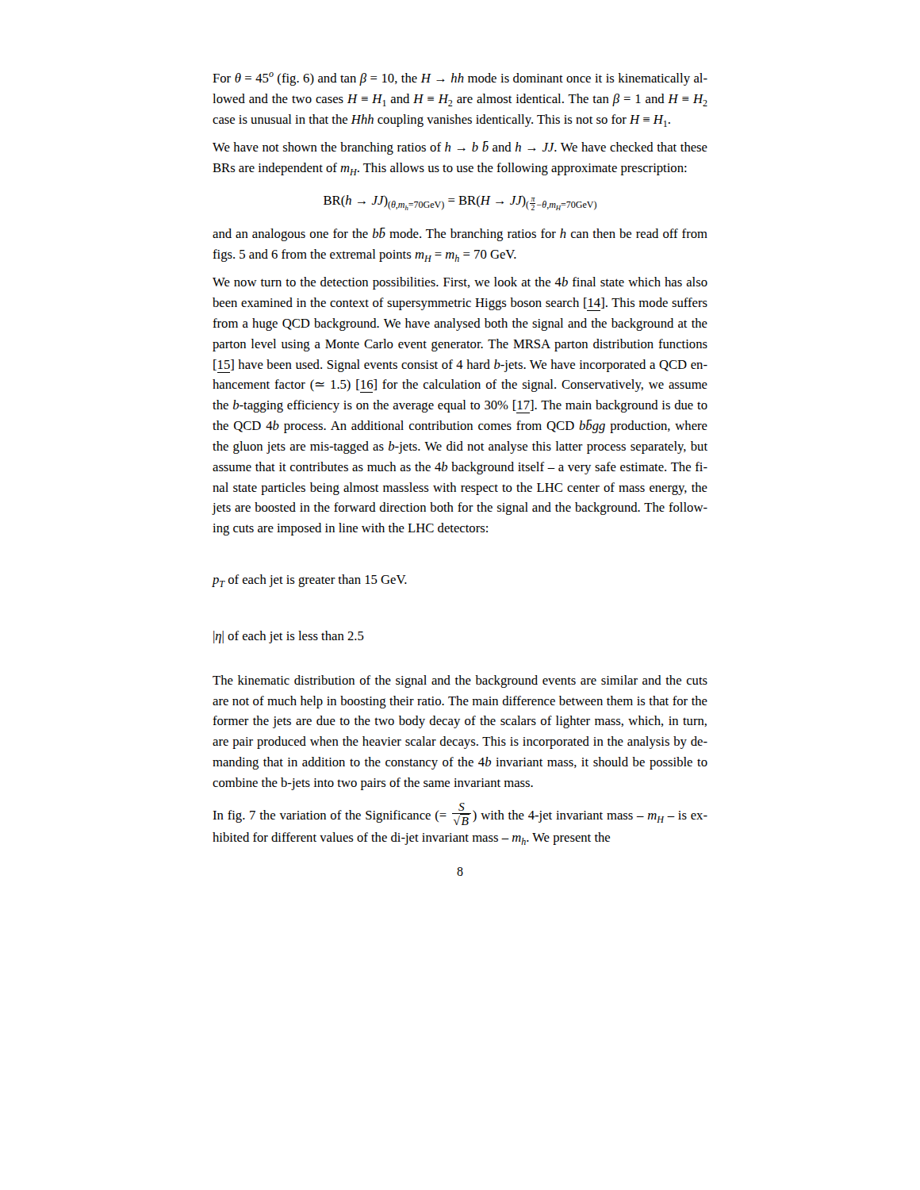For θ = 45o (fig. 6) and tan β = 10, the H → hh mode is dominant once it is kinematically allowed and the two cases H ≡ H1 and H ≡ H2 are almost identical. The tan β = 1 and H ≡ H2 case is unusual in that the Hhh coupling vanishes identically. This is not so for H ≡ H1.
We have not shown the branching ratios of h → b b̄ and h → JJ. We have checked that these BRs are independent of mH. This allows us to use the following approximate prescription:
BR(h → JJ)(θ,mh=70GeV) = BR(H → JJ)(π 2−θ,mH=70GeV)
and an analogous one for the bb̄ mode. The branching ratios for h can then be read off from figs. 5 and 6 from the extremal points mH = mh = 70 GeV.
We now turn to the detection possibilities. First, we look at the 4b final state which has also been examined in the context of supersymmetric Higgs boson search [14]. This mode suffers from a huge QCD background. We have analysed both the signal and the background at the parton level using a Monte Carlo event generator. The MRSA parton distribution functions [15] have been used. Signal events consist of 4 hard b-jets. We have incorporated a QCD enhancement factor (≃ 1.5) [16] for the calculation of the signal. Conservatively, we assume the b-tagging efficiency is on the average equal to 30% [17]. The main background is due to the QCD 4b process. An additional contribution comes from QCD bb̄gg production, where the gluon jets are mis-tagged as b-jets. We did not analyse this latter process separately, but assume that it contributes as much as the 4b background itself – a very safe estimate. The final state particles being almost massless with respect to the LHC center of mass energy, the jets are boosted in the forward direction both for the signal and the background. The following cuts are imposed in line with the LHC detectors:
pT of each jet is greater than 15 GeV.
|η| of each jet is less than 2.5
The kinematic distribution of the signal and the background events are similar and the cuts are not of much help in boosting their ratio. The main difference between them is that for the former the jets are due to the two body decay of the scalars of lighter mass, which, in turn, are pair produced when the heavier scalar decays. This is incorporated in the analysis by demanding that in addition to the constancy of the 4b invariant mass, it should be possible to combine the b-jets into two pairs of the same invariant mass.
In fig. 7 the variation of the Significance (= S√B) with the 4-jet invariant mass – mH – is exhibited for different values of the di-jet invariant mass – mh. We present the
8